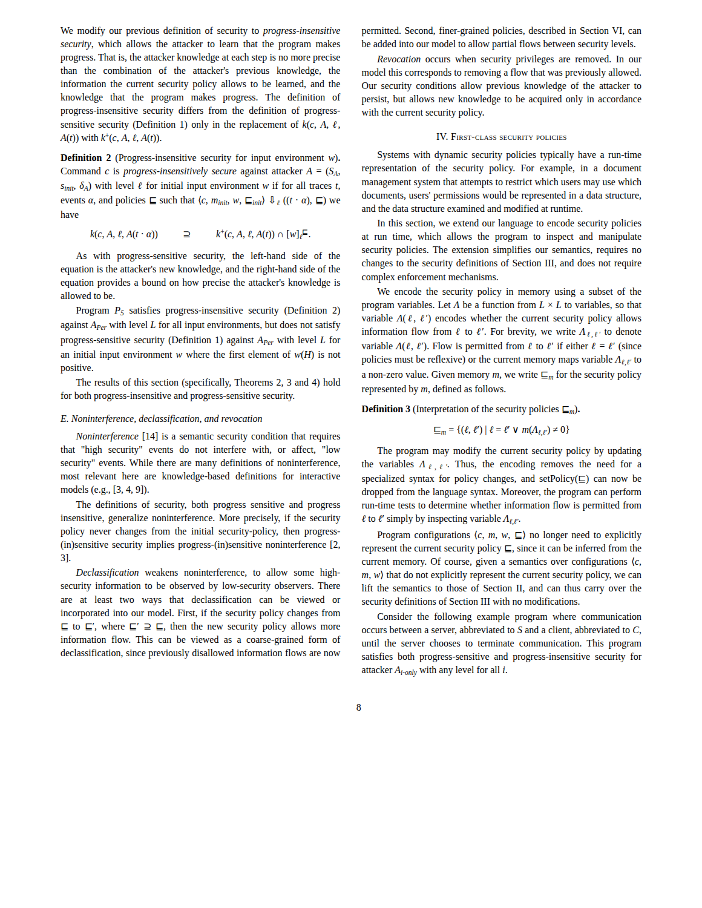We modify our previous definition of security to progress-insensitive security, which allows the attacker to learn that the program makes progress. That is, the attacker knowledge at each step is no more precise than the combination of the attacker's previous knowledge, the information the current security policy allows to be learned, and the knowledge that the program makes progress. The definition of progress-insensitive security differs from the definition of progress-sensitive security (Definition 1) only in the replacement of k(c, A, ℓ, A(t)) with k+(c, A, ℓ, A(t)).
Definition 2 (Progress-insensitive security for input environment w). Command c is progress-insensitively secure against attacker A = (SA, sinit, δA) with level ℓ for initial input environment w if for all traces t, events α, and policies ⊑ such that ⟨c, minit, w, ⊑init⟩ ⇩ℓ ((t · α), ⊑) we have
k(c, A, ℓ, A(t · α)) ⊇ k+(c, A, ℓ, A(t)) ∩ [w]ℓ⊑.
As with progress-sensitive security, the left-hand side of the equation is the attacker's new knowledge, and the right-hand side of the equation provides a bound on how precise the attacker's knowledge is allowed to be.
Program P 5 satisfies progress-insensitive security (Definition 2) against APer with level L for all input environments, but does not satisfy progress-sensitive security (Definition 1) against APer with level L for an initial input environment w where the first element of w(H) is not positive.
The results of this section (specifically, Theorems 2, 3 and 4) hold for both progress-insensitive and progress-sensitive security.
E. Noninterference, declassification, and revocation
Noninterference [14] is a semantic security condition that requires that "high security" events do not interfere with, or affect, "low security" events. While there are many definitions of noninterference, most relevant here are knowledge-based definitions for interactive models (e.g., [3, 4, 9]).
The definitions of security, both progress sensitive and progress insensitive, generalize noninterference. More precisely, if the security policy never changes from the initial security-policy, then progress-(in)sensitive security implies progress-(in)sensitive noninterference [2, 3].
Declassification weakens noninterference, to allow some high-security information to be observed by low-security observers. There are at least two ways that declassification can be viewed or incorporated into our model. First, if the security policy changes from ⊑ to ⊑′, where ⊑′ ⊇ ⊑, then the new security policy allows more information flow. This can be viewed as a coarse-grained form of declassification, since previously disallowed information flows are now permitted. Second, finer-grained policies, described in Section VI, can be added into our model to allow partial flows between security levels.
Revocation occurs when security privileges are removed. In our model this corresponds to removing a flow that was previously allowed. Our security conditions allow previous knowledge of the attacker to persist, but allows new knowledge to be acquired only in accordance with the current security policy.
IV. First-class security policies
Systems with dynamic security policies typically have a run-time representation of the security policy. For example, in a document management system that attempts to restrict which users may use which documents, users' permissions would be represented in a data structure, and the data structure examined and modified at runtime.
In this section, we extend our language to encode security policies at run time, which allows the program to inspect and manipulate security policies. The extension simplifies our semantics, requires no changes to the security definitions of Section III, and does not require complex enforcement mechanisms.
We encode the security policy in memory using a subset of the program variables. Let Λ be a function from L × L to variables, so that variable Λ(ℓ, ℓ′) encodes whether the current security policy allows information flow from ℓ to ℓ′. For brevity, we write Λℓ,ℓ′ to denote variable Λ(ℓ, ℓ′). Flow is permitted from ℓ to ℓ′ if either ℓ = ℓ′ (since policies must be reflexive) or the current memory maps variable Λℓ,ℓ′ to a non-zero value. Given memory m, we write ⊑m for the security policy represented by m, defined as follows.
Definition 3 (Interpretation of the security policies ⊑m).
⊑m = {(ℓ, ℓ′) | ℓ = ℓ′ ∨ m(Λℓ,ℓ′) ≠ 0}
The program may modify the current security policy by updating the variables Λℓ,ℓ′. Thus, the encoding removes the need for a specialized syntax for policy changes, and setPolicy(⊑) can now be dropped from the language syntax. Moreover, the program can perform run-time tests to determine whether information flow is permitted from ℓ to ℓ′ simply by inspecting variable Λℓ,ℓ′.
Program configurations ⟨c, m, w, ⊑⟩ no longer need to explicitly represent the current security policy ⊑, since it can be inferred from the current memory. Of course, given a semantics over configurations ⟨c, m, w⟩ that do not explicitly represent the current security policy, we can lift the semantics to those of Section II, and can thus carry over the security definitions of Section III with no modifications.
Consider the following example program where communication occurs between a server, abbreviated to S and a client, abbreviated to C, until the server chooses to terminate communication. This program satisfies both progress-sensitive and progress-insensitive security for attacker Ai-only with any level for all i.
8